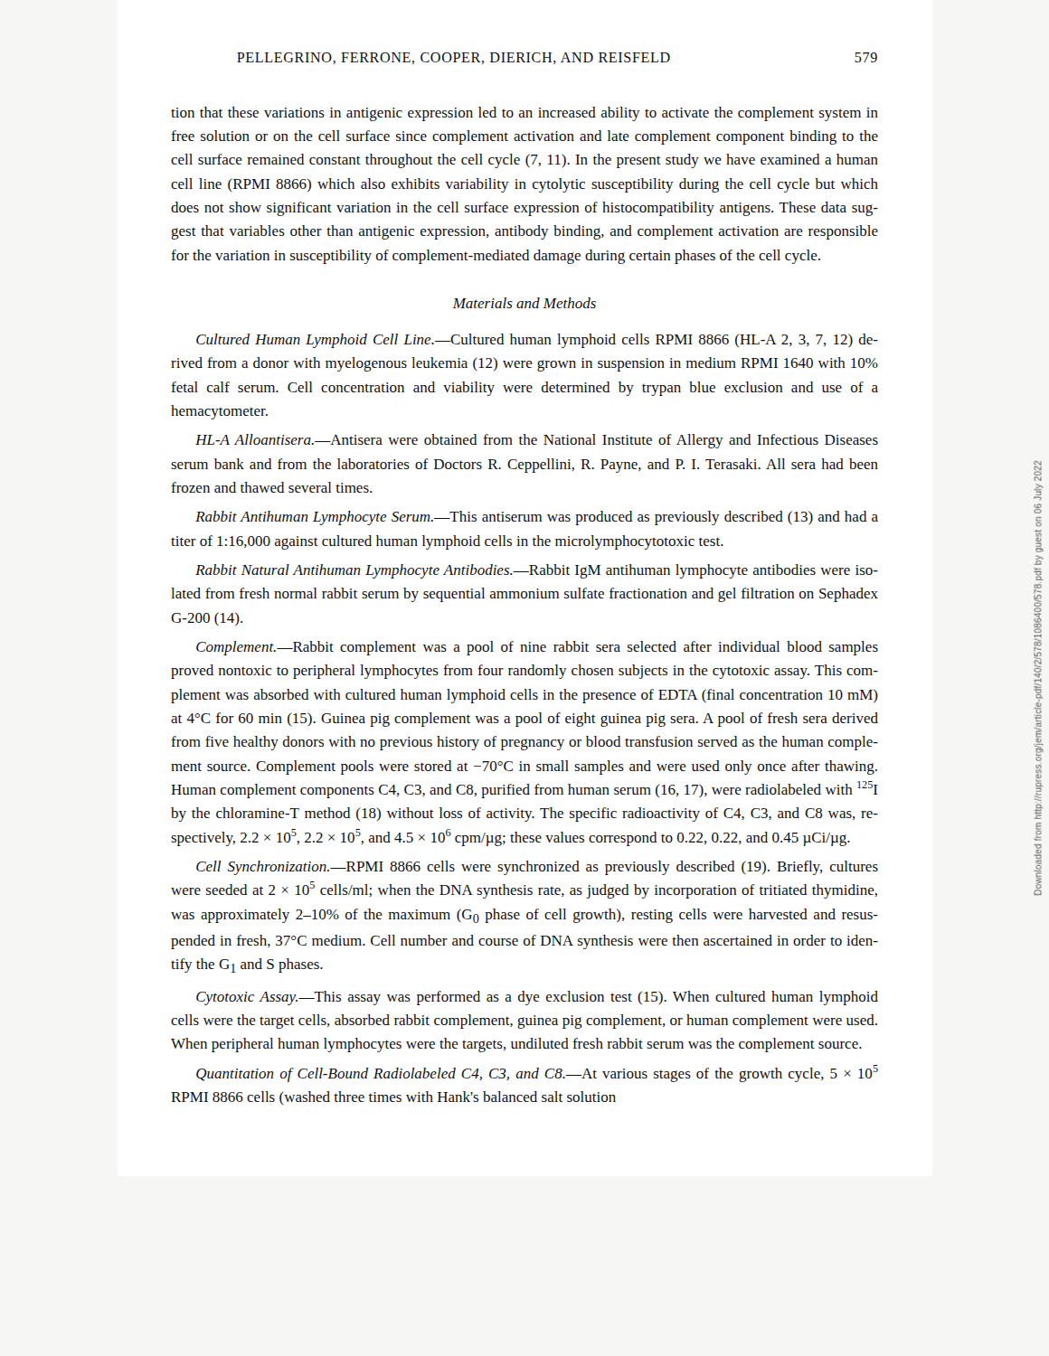Downloaded from http://rupress.org/jem/article-pdf/140/2/578/1086400/578.pdf by guest on 06 July 2022
PELLEGRINO, FERRONE, COOPER, DIERICH, AND REISFELD 579
tion that these variations in antigenic expression led to an increased ability to activate the complement system in free solution or on the cell surface since complement activation and late complement component binding to the cell surface remained constant throughout the cell cycle (7, 11). In the present study we have examined a human cell line (RPMI 8866) which also exhibits variability in cytolytic susceptibility during the cell cycle but which does not show significant variation in the cell surface expression of histocompatibility antigens. These data suggest that variables other than antigenic expression, antibody binding, and complement activation are responsible for the variation in susceptibility of complement-mediated damage during certain phases of the cell cycle.
Materials and Methods
Cultured Human Lymphoid Cell Line.—Cultured human lymphoid cells RPMI 8866 (HL-A 2, 3, 7, 12) derived from a donor with myelogenous leukemia (12) were grown in suspension in medium RPMI 1640 with 10% fetal calf serum. Cell concentration and viability were determined by trypan blue exclusion and use of a hemacytometer.
HL-A Alloantisera.—Antisera were obtained from the National Institute of Allergy and Infectious Diseases serum bank and from the laboratories of Doctors R. Ceppellini, R. Payne, and P. I. Terasaki. All sera had been frozen and thawed several times.
Rabbit Antihuman Lymphocyte Serum.—This antiserum was produced as previously described (13) and had a titer of 1:16,000 against cultured human lymphoid cells in the microlymphocytotoxic test.
Rabbit Natural Antihuman Lymphocyte Antibodies.—Rabbit IgM antihuman lymphocyte antibodies were isolated from fresh normal rabbit serum by sequential ammonium sulfate fractionation and gel filtration on Sephadex G-200 (14).
Complement.—Rabbit complement was a pool of nine rabbit sera selected after individual blood samples proved nontoxic to peripheral lymphocytes from four randomly chosen subjects in the cytotoxic assay. This complement was absorbed with cultured human lymphoid cells in the presence of EDTA (final concentration 10 mM) at 4°C for 60 min (15). Guinea pig complement was a pool of eight guinea pig sera. A pool of fresh sera derived from five healthy donors with no previous history of pregnancy or blood transfusion served as the human complement source. Complement pools were stored at −70°C in small samples and were used only once after thawing. Human complement components C4, C3, and C8, purified from human serum (16, 17), were radiolabeled with 125I by the chloramine-T method (18) without loss of activity. The specific radioactivity of C4, C3, and C8 was, respectively, 2.2 × 105, 2.2 × 105, and 4.5 × 106 cpm/µg; these values correspond to 0.22, 0.22, and 0.45 µCi/µg.
Cell Synchronization.—RPMI 8866 cells were synchronized as previously described (19). Briefly, cultures were seeded at 2 × 105 cells/ml; when the DNA synthesis rate, as judged by incorporation of tritiated thymidine, was approximately 2–10% of the maximum (G0 phase of cell growth), resting cells were harvested and resuspended in fresh, 37°C medium. Cell number and course of DNA synthesis were then ascertained in order to identify the G1 and S phases.
Cytotoxic Assay.—This assay was performed as a dye exclusion test (15). When cultured human lymphoid cells were the target cells, absorbed rabbit complement, guinea pig complement, or human complement were used. When peripheral human lymphocytes were the targets, undiluted fresh rabbit serum was the complement source.
Quantitation of Cell-Bound Radiolabeled C4, C3, and C8.—At various stages of the growth cycle, 5 × 105 RPMI 8866 cells (washed three times with Hank's balanced salt solution